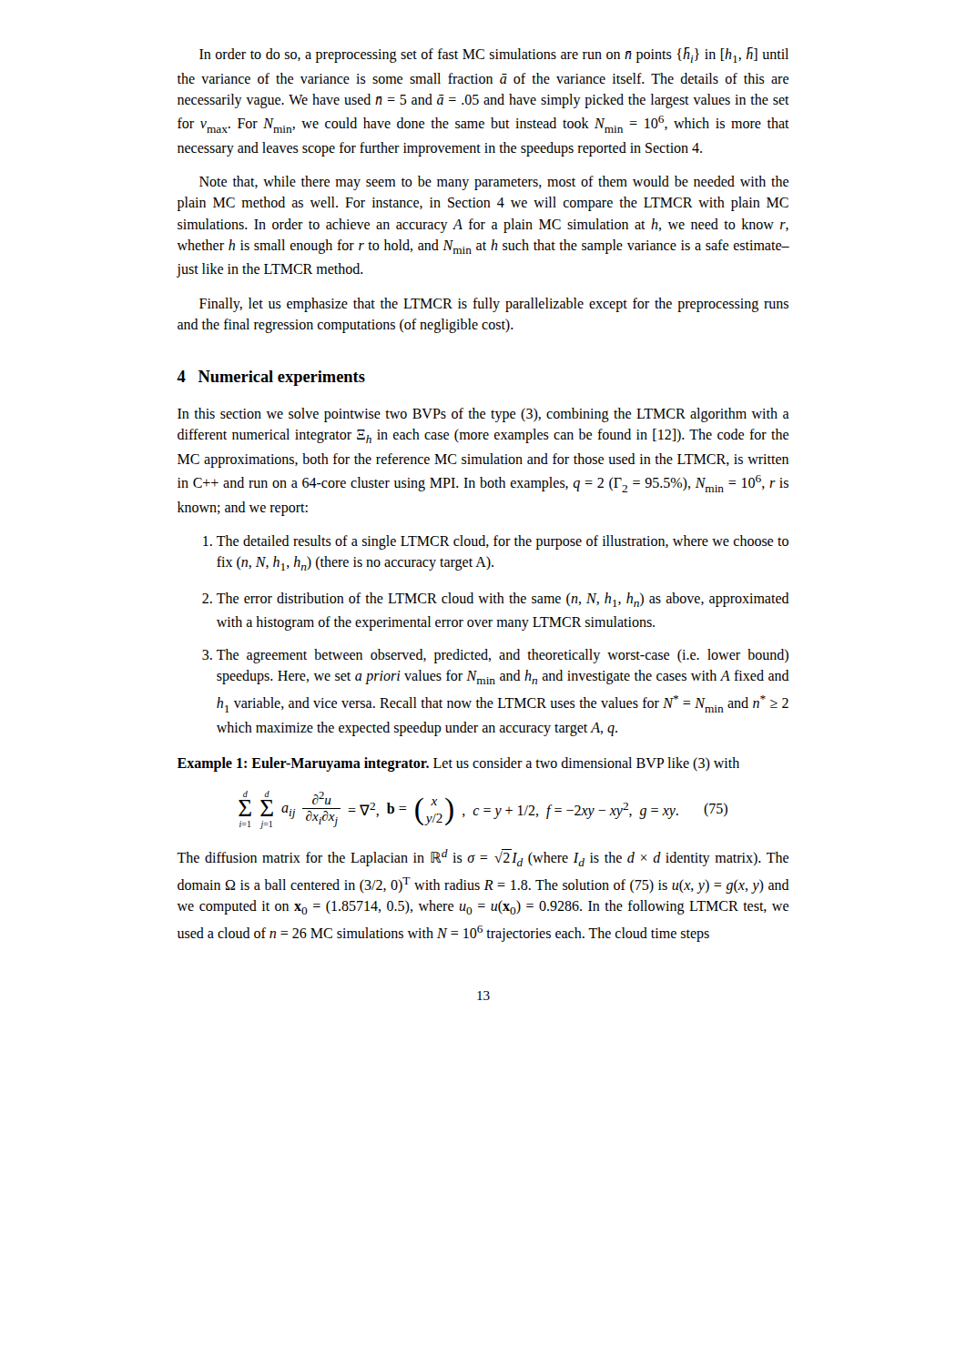In order to do so, a preprocessing set of fast MC simulations are run on n̄ points {h̄i} in [h1, h̄] until the variance of the variance is some small fraction ā of the variance itself. The details of this are necessarily vague. We have used n̄ = 5 and ā = .05 and have simply picked the largest values in the set for vmax. For Nmin, we could have done the same but instead took Nmin = 106, which is more that necessary and leaves scope for further improvement in the speedups reported in Section 4.
Note that, while there may seem to be many parameters, most of them would be needed with the plain MC method as well. For instance, in Section 4 we will compare the LTMCR with plain MC simulations. In order to achieve an accuracy A for a plain MC simulation at h, we need to know r, whether h is small enough for r to hold, and Nmin at h such that the sample variance is a safe estimate–just like in the LTMCR method.
Finally, let us emphasize that the LTMCR is fully parallelizable except for the preprocessing runs and the final regression computations (of negligible cost).
4 Numerical experiments
In this section we solve pointwise two BVPs of the type (3), combining the LTMCR algorithm with a different numerical integrator Ξh in each case (more examples can be found in [12]). The code for the MC approximations, both for the reference MC simulation and for those used in the LTMCR, is written in C++ and run on a 64-core cluster using MPI. In both examples, q = 2 (Γ2 = 95.5%), Nmin = 106, r is known; and we report:
The detailed results of a single LTMCR cloud, for the purpose of illustration, where we choose to fix (n, N, h1, hn) (there is no accuracy target A).
The error distribution of the LTMCR cloud with the same (n, N, h1, hn) as above, approximated with a histogram of the experimental error over many LTMCR simulations.
The agreement between observed, predicted, and theoretically worst-case (i.e. lower bound) speedups. Here, we set a priori values for Nmin and hn and investigate the cases with A fixed and h1 variable, and vice versa. Recall that now the LTMCR uses the values for N* = Nmin and n* ≥ 2 which maximize the expected speedup under an accuracy target A, q.
Example 1: Euler-Maruyama integrator. Let us consider a two dimensional BVP like (3) with
dΣi=1 dΣj=1 aij ∂2u∂xi∂xj = ∇2, b = (xy/2) , c = y + 1/2, f = −2xy − xy2, g = xy. (75)
The diffusion matrix for the Laplacian in ℝd is σ = 2 Id (where Id is the d × d identity matrix). The domain Ω is a ball centered in (3/2, 0)T with radius R = 1.8. The solution of (75) is u(x, y) = g(x, y) and we computed it on x0 = (1.85714, 0.5), where u0 = u(x0) = 0.9286. In the following LTMCR test, we used a cloud of n = 26 MC simulations with N = 106 trajectories each. The cloud time steps
13